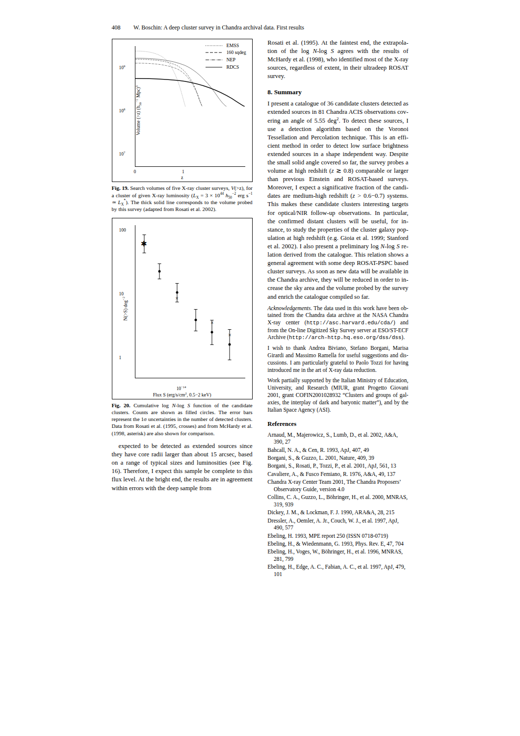408 W. Boschin: A deep cluster survey in Chandra archival data. First results
| | EMSS |
| | 160 sqdeg |
| | NEP |
| | RDCS |
Volume (>z) (h50−1 Mpc)3
109
108
107
z
0
1
Fig. 19. Search volumes of five X-ray cluster surveys, V(>z), for a cluster of given X-ray luminosity (LX = 3 × 1044 h50−2 erg s−1 ≃ LX*). The thick solid line corresponds to the volume probed by this survey (adapted from Rosati et al. 2002).
N(>S) deg−2
100
10
1
Flux S (erg/s/cm2, 0.5−2 keV)
10−14
✱
×
×
×
Fig. 20. Cumulative log N-log S function of the candidate clusters. Counts are shown as filled circles. The error bars represent the 1σ uncertainties in the number of detected clusters. Data from Rosati et al. (1995, crosses) and from McHardy et al. (1998, asterisk) are also shown for comparison.
expected to be detected as extended sources since they have core radii larger than about 15 arcsec, based on a range of typical sizes and luminosities (see Fig. 16). Therefore, I expect this sample be complete to this flux level. At the bright end, the results are in agreement within errors with the deep sample from
Rosati et al. (1995). At the faintest end, the extrapolation of the log N-log S agrees with the results of McHardy et al. (1998), who identified most of the X-ray sources, regardless of extent, in their ultradeep ROSAT survey.
8. Summary
I present a catalogue of 36 candidate clusters detected as extended sources in 81 Chandra ACIS observations covering an angle of 5.55 deg2. To detect these sources, I use a detection algorithm based on the Voronoi Tessellation and Percolation technique. This is an efficient method in order to detect low surface brightness extended sources in a shape independent way. Despite the small solid angle covered so far, the survey probes a volume at high redshift (z ≳ 0.8) comparable or larger than previous Einstein and ROSAT-based surveys. Moreover, I expect a significative fraction of the candidates are medium-high redshift (z > 0.6−0.7) systems. This makes these candidate clusters interesting targets for optical/NIR follow-up observations. In particular, the confirmed distant clusters will be useful, for instance, to study the properties of the cluster galaxy population at high redshift (e.g. Gioia et al. 1999; Stanford et al. 2002). I also present a preliminary log N-log S relation derived from the catalogue. This relation shows a general agreement with some deep ROSAT-PSPC based cluster surveys. As soon as new data will be available in the Chandra archive, they will be reduced in order to increase the sky area and the volume probed by the survey and enrich the catalogue compiled so far.
Acknowledgements. The data used in this work have been obtained from the Chandra data archive at the NASA Chandra X-ray center (http://asc.harvard.edu/cda/) and from the On-line Digitized Sky Survey server at ESO/ST-ECF Archive (http://arch-http.hq.eso.org/dss/dss).
I wish to thank Andrea Biviano, Stefano Borgani, Marisa Girardi and Massimo Ramella for useful suggestions and discussions. I am particularly grateful to Paolo Tozzi for having introduced me in the art of X-ray data reduction.
Work partially supported by the Italian Ministry of Education, University, and Research (MIUR, grant Progetto Giovani 2001, grant COFIN2001028932 “Clusters and groups of galaxies, the interplay of dark and baryonic matter”), and by the Italian Space Agency (ASI).
References
Arnaud, M., Majerowicz, S., Lumb, D., et al. 2002, A&A, 390, 27
Bahcall, N. A., & Cen, R. 1993, ApJ, 407, 49
Borgani, S., & Guzzo, L. 2001, Nature, 409, 39
Borgani, S., Rosati, P., Tozzi, P., et al. 2001, ApJ, 561, 13
Cavaliere, A., & Fusco Femiano, R. 1976, A&A, 49, 137
Chandra X-ray Center Team 2001, The Chandra Proposers’ Observatory Guide, version 4.0
Collins, C. A., Guzzo, L., Böhringer, H., et al. 2000, MNRAS, 319, 939
Dickey, J. M., & Lockman, F. J. 1990, ARA&A, 28, 215
Dressler, A., Oemler, A. Jr., Couch, W. J., et al. 1997, ApJ, 490, 577
Ebeling, H. 1993, MPE report 250 (ISSN 0718-0719)
Ebeling, H., & Wiedenmann, G. 1993, Phys. Rev. E, 47, 704
Ebeling, H., Voges, W., Böhringer, H., et al. 1996, MNRAS, 281, 799
Ebeling, H., Edge, A. C., Fabian, A. C., et al. 1997, ApJ, 479, 101